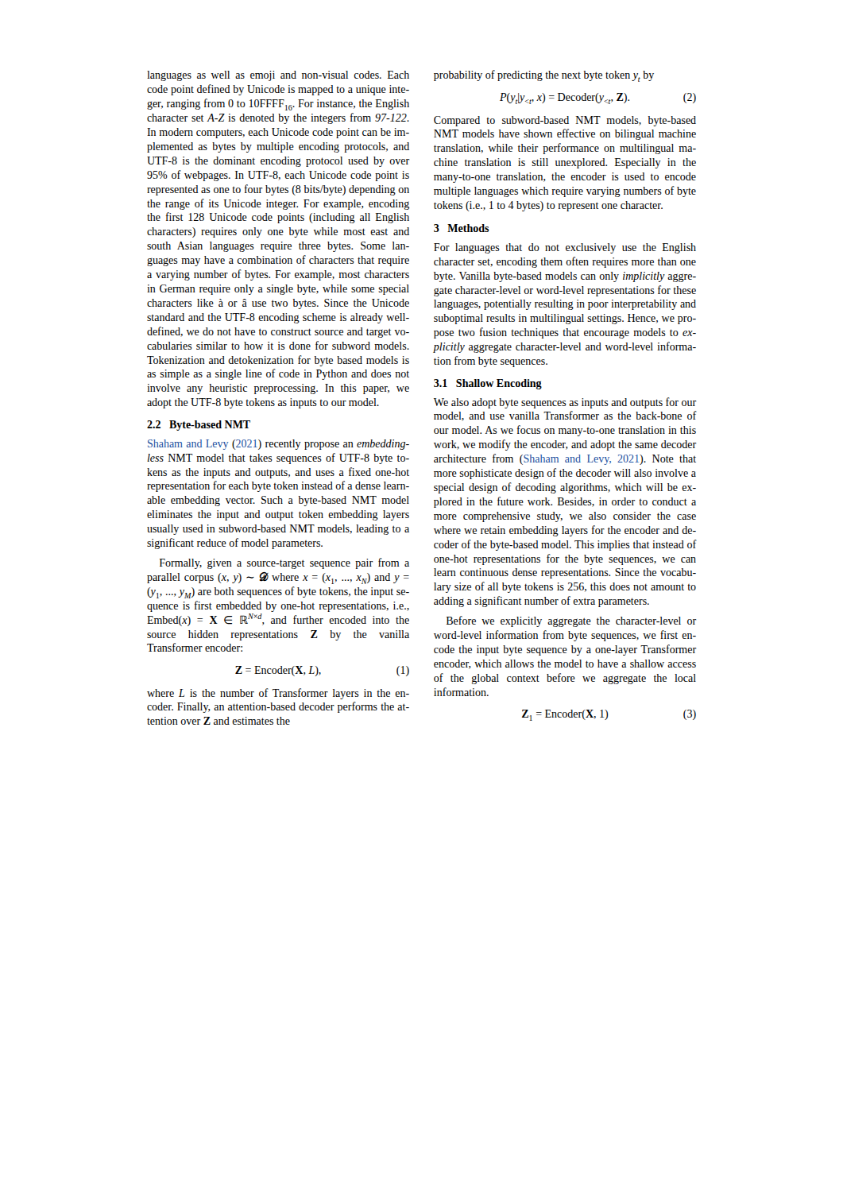languages as well as emoji and non-visual codes. Each code point defined by Unicode is mapped to a unique integer, ranging from 0 to 10FFFF16. For instance, the English character set A-Z is denoted by the integers from 97-122. In modern computers, each Unicode code point can be implemented as bytes by multiple encoding protocols, and UTF-8 is the dominant encoding protocol used by over 95% of webpages. In UTF-8, each Unicode code point is represented as one to four bytes (8 bits/byte) depending on the range of its Unicode integer. For example, encoding the first 128 Unicode code points (including all English characters) requires only one byte while most east and south Asian languages require three bytes. Some languages may have a combination of characters that require a varying number of bytes. For example, most characters in German require only a single byte, while some special characters like à or â use two bytes. Since the Unicode standard and the UTF-8 encoding scheme is already well-defined, we do not have to construct source and target vocabularies similar to how it is done for subword models. Tokenization and detokenization for byte based models is as simple as a single line of code in Python and does not involve any heuristic preprocessing. In this paper, we adopt the UTF-8 byte tokens as inputs to our model.
2.2 Byte-based NMT
Shaham and Levy (2021) recently propose an embeddingless NMT model that takes sequences of UTF-8 byte tokens as the inputs and outputs, and uses a fixed one-hot representation for each byte token instead of a dense learnable embedding vector. Such a byte-based NMT model eliminates the input and output token embedding layers usually used in subword-based NMT models, leading to a significant reduce of model parameters.
Formally, given a source-target sequence pair from a parallel corpus (x, y) ∼ 𝒟 where x = (x1, ..., xN) and y = (y1, ..., yM) are both sequences of byte tokens, the input sequence is first embedded by one-hot representations, i.e., Embed(x) = X ∈ ℝN×d, and further encoded into the source hidden representations Z by the vanilla Transformer encoder:
Z = Encoder(X, L), (1)
where L is the number of Transformer layers in the encoder. Finally, an attention-based decoder performs the attention over Z and estimates the
probability of predicting the next byte token yt by
P(yt|y<t, x) = Decoder(y<t, Z). (2)
Compared to subword-based NMT models, byte-based NMT models have shown effective on bilingual machine translation, while their performance on multilingual machine translation is still unexplored. Especially in the many-to-one translation, the encoder is used to encode multiple languages which require varying numbers of byte tokens (i.e., 1 to 4 bytes) to represent one character.
3 Methods
For languages that do not exclusively use the English character set, encoding them often requires more than one byte. Vanilla byte-based models can only implicitly aggregate character-level or word-level representations for these languages, potentially resulting in poor interpretability and suboptimal results in multilingual settings. Hence, we propose two fusion techniques that encourage models to explicitly aggregate character-level and word-level information from byte sequences.
3.1 Shallow Encoding
We also adopt byte sequences as inputs and outputs for our model, and use vanilla Transformer as the back-bone of our model. As we focus on many-to-one translation in this work, we modify the encoder, and adopt the same decoder architecture from (Shaham and Levy, 2021). Note that more sophisticate design of the decoder will also involve a special design of decoding algorithms, which will be explored in the future work. Besides, in order to conduct a more comprehensive study, we also consider the case where we retain embedding layers for the encoder and decoder of the byte-based model. This implies that instead of one-hot representations for the byte sequences, we can learn continuous dense representations. Since the vocabulary size of all byte tokens is 256, this does not amount to adding a significant number of extra parameters.
Before we explicitly aggregate the character-level or word-level information from byte sequences, we first encode the input byte sequence by a one-layer Transformer encoder, which allows the model to have a shallow access of the global context before we aggregate the local information.
Z1 = Encoder(X, 1) (3)